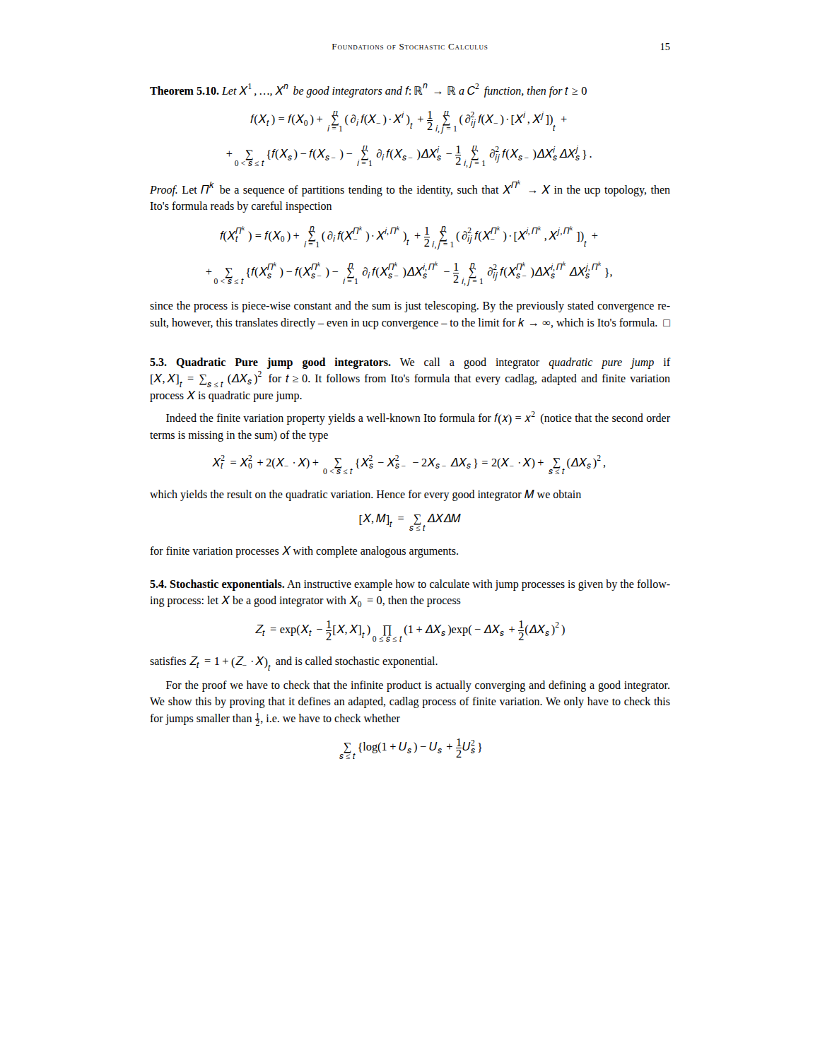Foundations of Stochastic Calculus 15
Theorem 5.10. Let X1, …, Xn be good integrators and f:ℝn→ℝ a C2 function, then for t≥0
f(Xt) = f(X0) + ∑i=1n (∂if(X−)∙Xi)t + 12 ∑i,j=1n (∂ij2f(X−)∙[Xi,Xj])t +
+ ∑0<s≤t { f(Xs) − f(Xs−) − ∑i=1n ∂if(Xs−)ΔXsi − 12 ∑i,j=1n ∂ij2f(Xs−)ΔXsiΔXsj } .
Proof. Let Πk be a sequence of partitions tending to the identity, such that XΠk→X in the ucp topology, then Ito's formula reads by careful inspection
f(XtΠk) = f(X0) + ∑i=1n (∂if(X−Πk)∙Xi,Πk)t + 12 ∑i,j=1n (∂ij2f(X−Πk)∙[Xi,Πk,Xj,Πk])t +
+ ∑0<s≤t { f(XsΠk) − f(Xs−Πk) − ∑i=1n ∂if(Xs−Πk)ΔXsi,Πk − 12 ∑i,j=1n ∂ij2f(Xs−Πk)ΔXsi,ΠkΔXsj,Πk } ,
since the process is piece-wise constant and the sum is just telescoping. By the previously stated convergence result, however, this translates directly – even in ucp convergence – to the limit for k→∞, which is Ito's formula. □
5.3. Quadratic Pure jump good integrators. We call a good integrator quadratic pure jump if [X,X]t=∑s≤t(ΔXs)2 for t≥0. It follows from Ito's formula that every cadlag, adapted and finite variation process X is quadratic pure jump.
Indeed the finite variation property yields a well-known Ito formula for f(x)=x2 (notice that the second order terms is missing in the sum) of the type
Xt2 = X02 + 2(X−∙X) + ∑0<s≤t { Xs2 − Xs−2 − 2Xs−ΔXs } = 2(X−∙X) + ∑s≤t (ΔXs)2 ,
which yields the result on the quadratic variation. Hence for every good integrator M we obtain
[X,M]t = ∑s≤t ΔXΔM
for finite variation processes X with complete analogous arguments.
5.4. Stochastic exponentials. An instructive example how to calculate with jump processes is given by the following process: let X be a good integrator with X0=0, then the process
Zt = exp ( Xt − 12 [X,X]t ) ∏0≤s≤t (1+ΔXs) exp ( −ΔXs + 12 (ΔXs)2 )
satisfies Zt=1+(Z−∙X)t and is called stochastic exponential.
For the proof we have to check that the infinite product is actually converging and defining a good integrator. We show this by proving that it defines an adapted, cadlag process of finite variation. We only have to check this for jumps smaller than 12, i.e. we have to check whether
∑s≤t { log(1+Us) − Us + 12 Us2 }